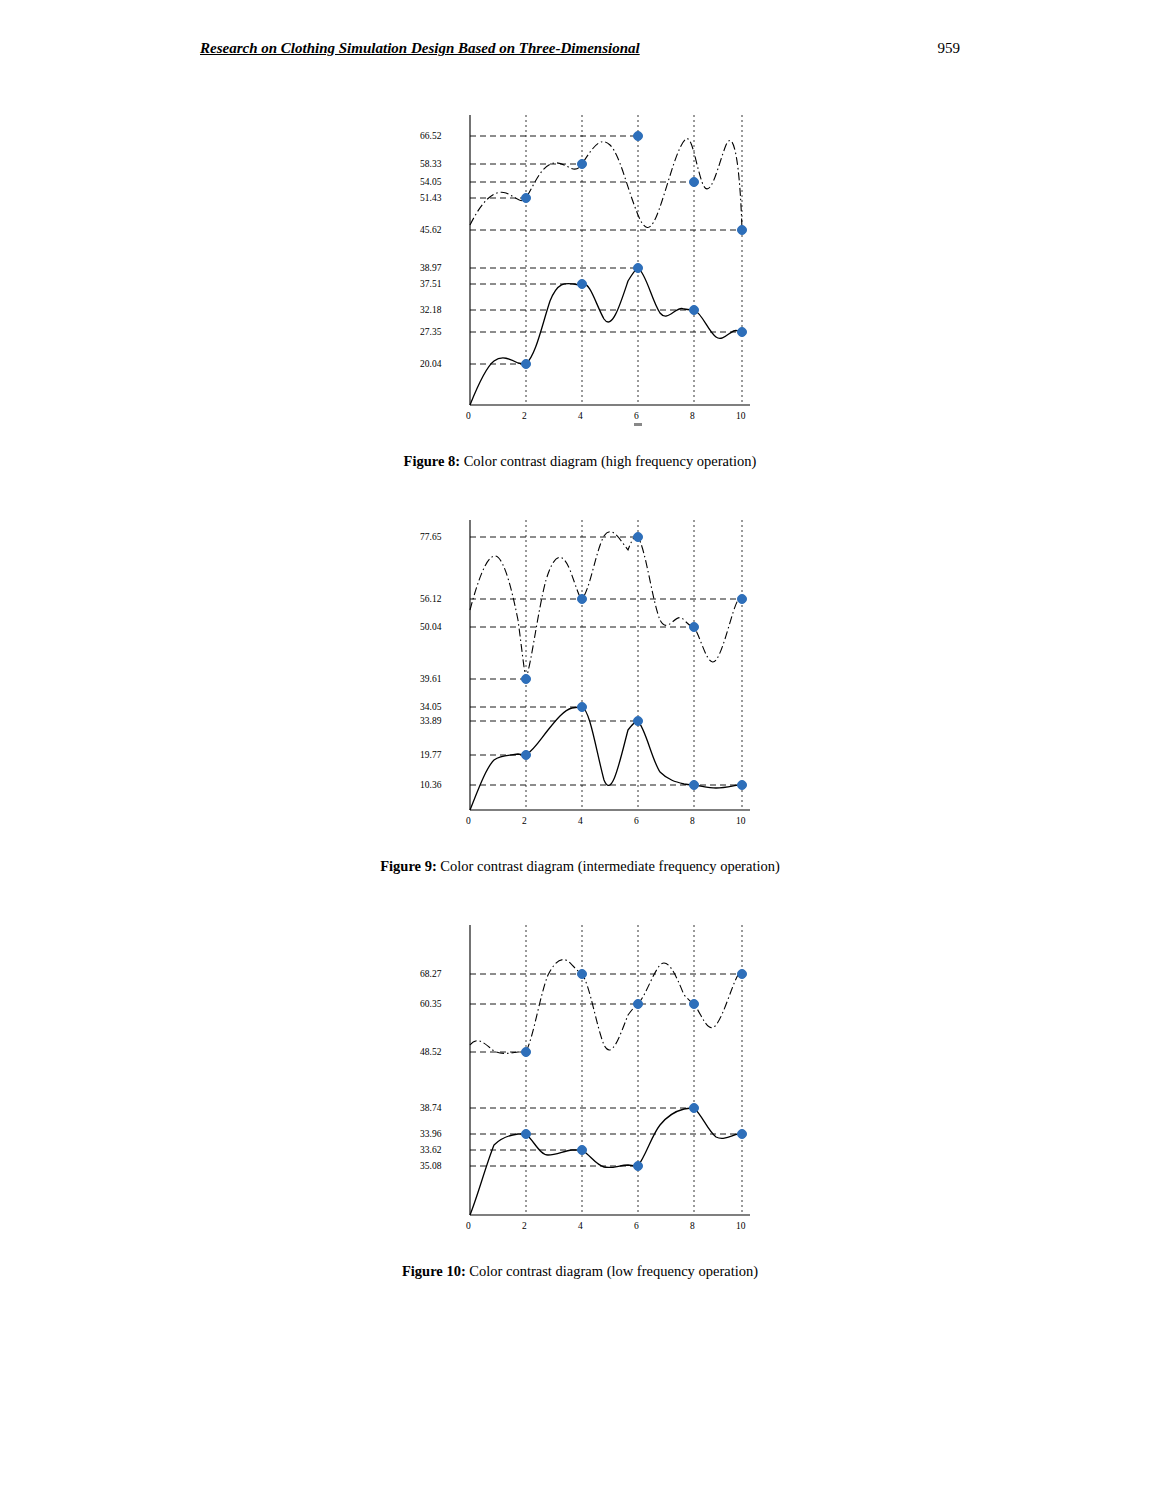Research on Clothing Simulation Design Based on Three-Dimensional 959
66.52 58.33 54.05 51.43 45.62 38.97 37.51 32.18 27.35 20.04 0 2 4 6 8 10
Figure 8: Color contrast diagram (high frequency operation)
77.65 56.12 50.04 39.61 34.05 33.89 19.77 10.36 0 2 4 6 8 10
Figure 9: Color contrast diagram (intermediate frequency operation)
68.27 60.35 48.52 38.74 33.96 33.62 35.08 0 2 4 6 8 10
Figure 10: Color contrast diagram (low frequency operation)